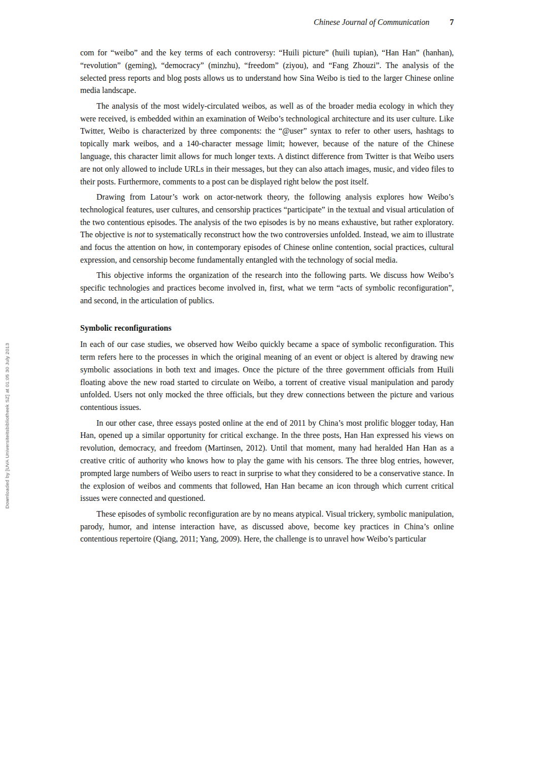Downloaded by [UVA Universiteitsbibliotheek SZ] at 01:05 30 July 2013
Chinese Journal of Communication 7
com for “weibo” and the key terms of each controversy: “Huili picture” (huili tupian), “Han Han” (hanhan), “revolution” (geming), “democracy” (minzhu), “freedom” (ziyou), and “Fang Zhouzi”. The analysis of the selected press reports and blog posts allows us to understand how Sina Weibo is tied to the larger Chinese online media landscape.
The analysis of the most widely-circulated weibos, as well as of the broader media ecology in which they were received, is embedded within an examination of Weibo’s technological architecture and its user culture. Like Twitter, Weibo is characterized by three components: the “@user” syntax to refer to other users, hashtags to topically mark weibos, and a 140-character message limit; however, because of the nature of the Chinese language, this character limit allows for much longer texts. A distinct difference from Twitter is that Weibo users are not only allowed to include URLs in their messages, but they can also attach images, music, and video files to their posts. Furthermore, comments to a post can be displayed right below the post itself.
Drawing from Latour’s work on actor-network theory, the following analysis explores how Weibo’s technological features, user cultures, and censorship practices “participate” in the textual and visual articulation of the two contentious episodes. The analysis of the two episodes is by no means exhaustive, but rather exploratory. The objective is not to systematically reconstruct how the two controversies unfolded. Instead, we aim to illustrate and focus the attention on how, in contemporary episodes of Chinese online contention, social practices, cultural expression, and censorship become fundamentally entangled with the technology of social media.
This objective informs the organization of the research into the following parts. We discuss how Weibo’s specific technologies and practices become involved in, first, what we term “acts of symbolic reconfiguration”, and second, in the articulation of publics.
Symbolic reconfigurations
In each of our case studies, we observed how Weibo quickly became a space of symbolic reconfiguration. This term refers here to the processes in which the original meaning of an event or object is altered by drawing new symbolic associations in both text and images. Once the picture of the three government officials from Huili floating above the new road started to circulate on Weibo, a torrent of creative visual manipulation and parody unfolded. Users not only mocked the three officials, but they drew connections between the picture and various contentious issues.
In our other case, three essays posted online at the end of 2011 by China’s most prolific blogger today, Han Han, opened up a similar opportunity for critical exchange. In the three posts, Han Han expressed his views on revolution, democracy, and freedom (Martinsen, 2012). Until that moment, many had heralded Han Han as a creative critic of authority who knows how to play the game with his censors. The three blog entries, however, prompted large numbers of Weibo users to react in surprise to what they considered to be a conservative stance. In the explosion of weibos and comments that followed, Han Han became an icon through which current critical issues were connected and questioned.
These episodes of symbolic reconfiguration are by no means atypical. Visual trickery, symbolic manipulation, parody, humor, and intense interaction have, as discussed above, become key practices in China’s online contentious repertoire (Qiang, 2011; Yang, 2009). Here, the challenge is to unravel how Weibo’s particular